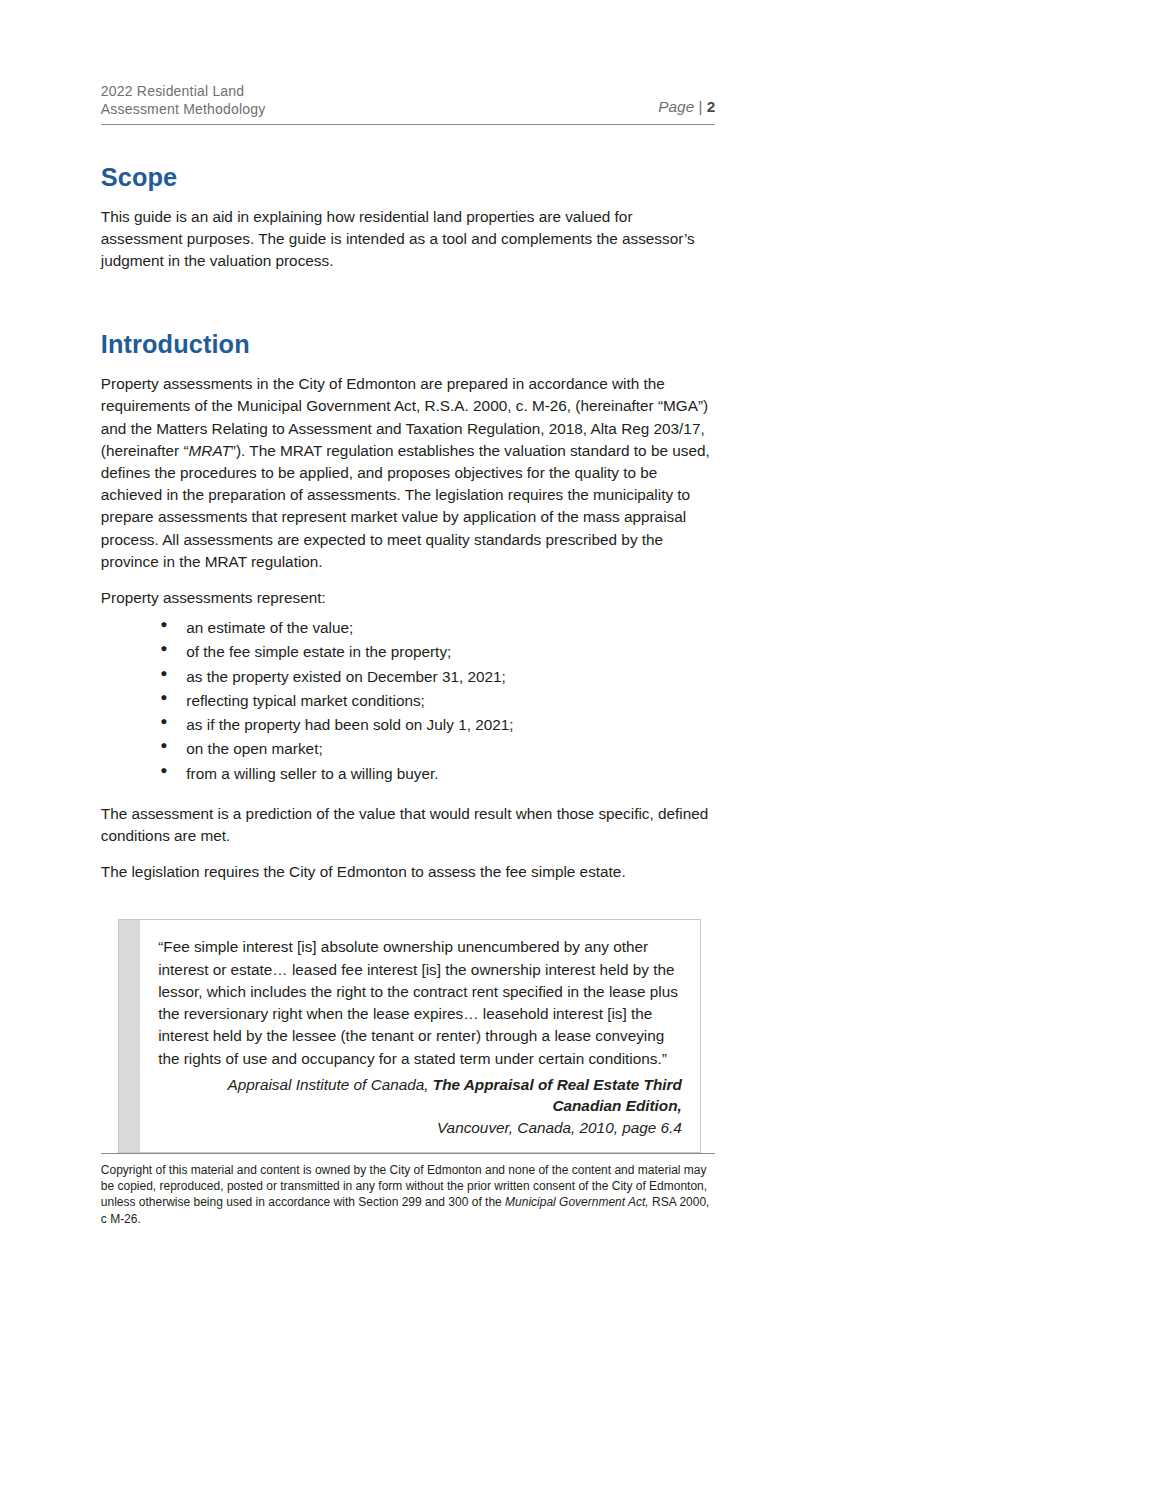2022 Residential Land
Assessment Methodology
Page | 2
Scope
This guide is an aid in explaining how residential land properties are valued for assessment purposes. The guide is intended as a tool and complements the assessor’s judgment in the valuation process.
Introduction
Property assessments in the City of Edmonton are prepared in accordance with the requirements of the Municipal Government Act, R.S.A. 2000, c. M-26, (hereinafter “MGA”) and the Matters Relating to Assessment and Taxation Regulation, 2018, Alta Reg 203/17, (hereinafter “MRAT”). The MRAT regulation establishes the valuation standard to be used, defines the procedures to be applied, and proposes objectives for the quality to be achieved in the preparation of assessments. The legislation requires the municipality to prepare assessments that represent market value by application of the mass appraisal process. All assessments are expected to meet quality standards prescribed by the province in the MRAT regulation.
Property assessments represent:
an estimate of the value;
of the fee simple estate in the property;
as the property existed on December 31, 2021;
reflecting typical market conditions;
as if the property had been sold on July 1, 2021;
on the open market;
from a willing seller to a willing buyer.
The assessment is a prediction of the value that would result when those specific, defined conditions are met.
The legislation requires the City of Edmonton to assess the fee simple estate.
“Fee simple interest [is] absolute ownership unencumbered by any other interest or estate… leased fee interest [is] the ownership interest held by the lessor, which includes the right to the contract rent specified in the lease plus the reversionary right when the lease expires… leasehold interest [is] the interest held by the lessee (the tenant or renter) through a lease conveying the rights of use and occupancy for a stated term under certain conditions.”
Appraisal Institute of Canada, The Appraisal of Real Estate Third Canadian Edition,
Vancouver, Canada, 2010, page 6.4
Copyright of this material and content is owned by the City of Edmonton and none of the content and material may be copied, reproduced, posted or transmitted in any form without the prior written consent of the City of Edmonton, unless otherwise being used in accordance with Section 299 and 300 of the Municipal Government Act, RSA 2000, c M-26.